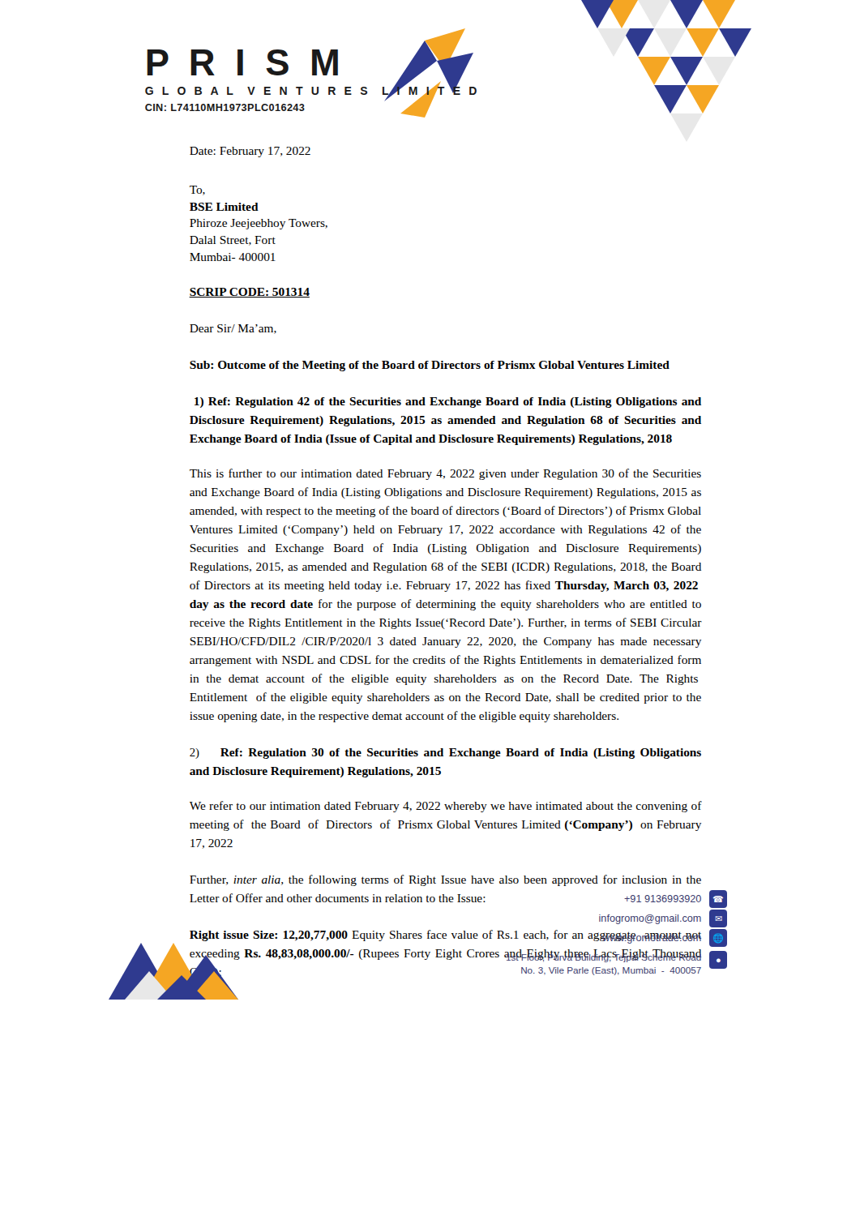P R I S M
G L O B A L V E N T U R E S L I M I T E D
CIN: L74110MH1973PLC016243
Date: February 17, 2022
To,
BSE Limited
Phiroze Jeejeebhoy Towers,
Dalal Street, Fort
Mumbai- 400001
SCRIP CODE: 501314
Dear Sir/ Ma’am,
Sub: Outcome of the Meeting of the Board of Directors of Prismx Global Ventures Limited
1) Ref: Regulation 42 of the Securities and Exchange Board of India (Listing Obligations and Disclosure Requirement) Regulations, 2015 as amended and Regulation 68 of Securities and Exchange Board of India (Issue of Capital and Disclosure Requirements) Regulations, 2018
This is further to our intimation dated February 4, 2022 given under Regulation 30 of the Securities and Exchange Board of India (Listing Obligations and Disclosure Requirement) Regulations, 2015 as amended, with respect to the meeting of the board of directors (‘Board of Directors’) of Prismx Global Ventures Limited (‘Company’) held on February 17, 2022 accordance with Regulations 42 of the Securities and Exchange Board of India (Listing Obligation and Disclosure Requirements) Regulations, 2015, as amended and Regulation 68 of the SEBI (ICDR) Regulations, 2018, the Board of Directors at its meeting held today i.e. February 17, 2022 has fixed Thursday, March 03, 2022 day as the record date for the purpose of determining the equity shareholders who are entitled to receive the Rights Entitlement in the Rights Issue(‘Record Date’). Further, in terms of SEBI Circular SEBI/HO/CFD/DIL2 /CIR/P/2020/l 3 dated January 22, 2020, the Company has made necessary arrangement with NSDL and CDSL for the credits of the Rights Entitlements in dematerialized form in the demat account of the eligible equity shareholders as on the Record Date. The Rights Entitlement of the eligible equity shareholders as on the Record Date, shall be credited prior to the issue opening date, in the respective demat account of the eligible equity shareholders.
2) Ref: Regulation 30 of the Securities and Exchange Board of India (Listing Obligations and Disclosure Requirement) Regulations, 2015
We refer to our intimation dated February 4, 2022 whereby we have intimated about the convening of meeting of the Board of Directors of Prismx Global Ventures Limited (‘Company’) on February 17, 2022
Further, inter alia, the following terms of Right Issue have also been approved for inclusion in the Letter of Offer and other documents in relation to the Issue:
Right issue Size: 12,20,77,000 Equity Shares face value of Rs.1 each, for an aggregate amount not exceeding Rs. 48,83,08,000.00/- (Rupees Forty Eight Crores and Eighty three Lacs Eight Thousand Only);
+91 9136993920 ☎
infogromo@gmail.com ✉
www.gromotrade.com 🌐
1st Floor, Purva Building, Tejpal Scheme Road
No. 3, Vile Parle (East), Mumbai - 400057
●